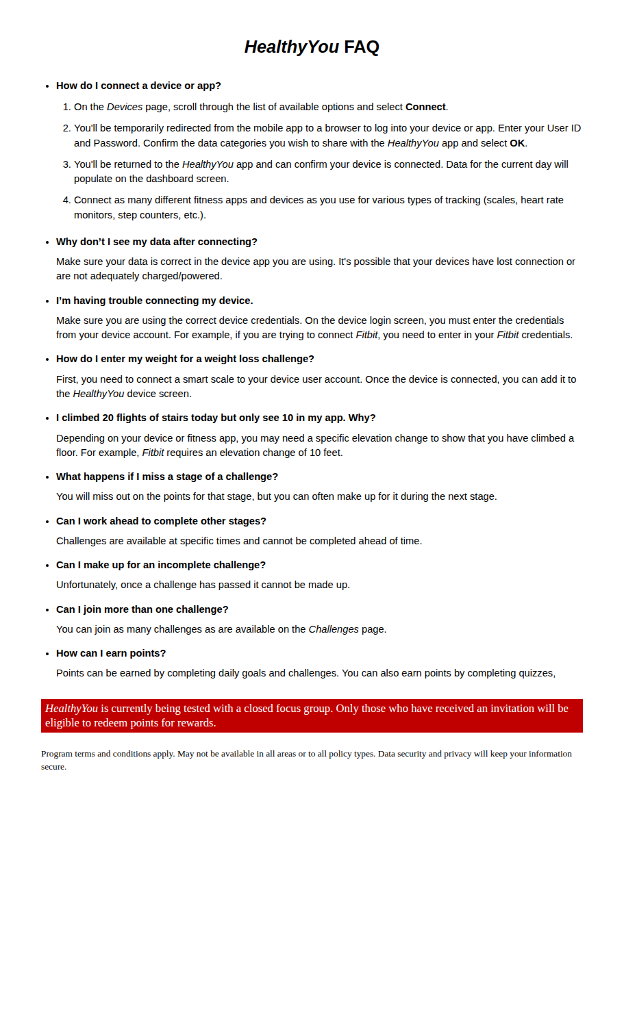HealthyYou FAQ
How do I connect a device or app?
On the Devices page, scroll through the list of available options and select Connect.
You'll be temporarily redirected from the mobile app to a browser to log into your device or app. Enter your User ID and Password. Confirm the data categories you wish to share with the HealthyYou app and select OK.
You'll be returned to the HealthyYou app and can confirm your device is connected. Data for the current day will populate on the dashboard screen.
Connect as many different fitness apps and devices as you use for various types of tracking (scales, heart rate monitors, step counters, etc.).
Why don’t I see my data after connecting?
Make sure your data is correct in the device app you are using. It's possible that your devices have lost connection or are not adequately charged/powered.
I’m having trouble connecting my device.
Make sure you are using the correct device credentials. On the device login screen, you must enter the credentials from your device account. For example, if you are trying to connect Fitbit, you need to enter in your Fitbit credentials.
How do I enter my weight for a weight loss challenge?
First, you need to connect a smart scale to your device user account. Once the device is connected, you can add it to the HealthyYou device screen.
I climbed 20 flights of stairs today but only see 10 in my app. Why?
Depending on your device or fitness app, you may need a specific elevation change to show that you have climbed a floor. For example, Fitbit requires an elevation change of 10 feet.
What happens if I miss a stage of a challenge?
You will miss out on the points for that stage, but you can often make up for it during the next stage.
Can I work ahead to complete other stages?
Challenges are available at specific times and cannot be completed ahead of time.
Can I make up for an incomplete challenge?
Unfortunately, once a challenge has passed it cannot be made up.
Can I join more than one challenge?
You can join as many challenges as are available on the Challenges page.
How can I earn points?
Points can be earned by completing daily goals and challenges. You can also earn points by completing quizzes,
HealthyYou is currently being tested with a closed focus group. Only those who have received an invitation will be eligible to redeem points for rewards.
Program terms and conditions apply. May not be available in all areas or to all policy types. Data security and privacy will keep your information secure.